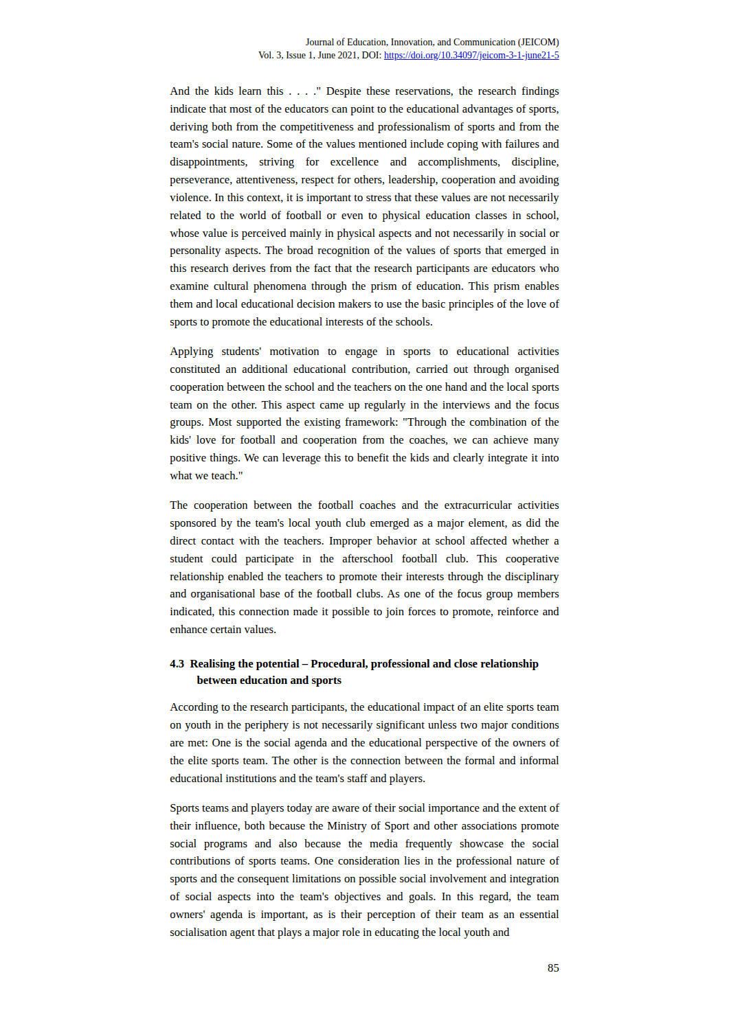Journal of Education, Innovation, and Communication (JEICOM)
Vol. 3, Issue 1, June 2021, DOI: https://doi.org/10.34097/jeicom-3-1-june21-5
And the kids learn this . . . ." Despite these reservations, the research findings indicate that most of the educators can point to the educational advantages of sports, deriving both from the competitiveness and professionalism of sports and from the team's social nature. Some of the values mentioned include coping with failures and disappointments, striving for excellence and accomplishments, discipline, perseverance, attentiveness, respect for others, leadership, cooperation and avoiding violence. In this context, it is important to stress that these values are not necessarily related to the world of football or even to physical education classes in school, whose value is perceived mainly in physical aspects and not necessarily in social or personality aspects. The broad recognition of the values of sports that emerged in this research derives from the fact that the research participants are educators who examine cultural phenomena through the prism of education. This prism enables them and local educational decision makers to use the basic principles of the love of sports to promote the educational interests of the schools.
Applying students' motivation to engage in sports to educational activities constituted an additional educational contribution, carried out through organised cooperation between the school and the teachers on the one hand and the local sports team on the other. This aspect came up regularly in the interviews and the focus groups. Most supported the existing framework: "Through the combination of the kids' love for football and cooperation from the coaches, we can achieve many positive things. We can leverage this to benefit the kids and clearly integrate it into what we teach."
The cooperation between the football coaches and the extracurricular activities sponsored by the team's local youth club emerged as a major element, as did the direct contact with the teachers. Improper behavior at school affected whether a student could participate in the afterschool football club. This cooperative relationship enabled the teachers to promote their interests through the disciplinary and organisational base of the football clubs. As one of the focus group members indicated, this connection made it possible to join forces to promote, reinforce and enhance certain values.
4.3 Realising the potential – Procedural, professional and close relationship between education and sports
According to the research participants, the educational impact of an elite sports team on youth in the periphery is not necessarily significant unless two major conditions are met: One is the social agenda and the educational perspective of the owners of the elite sports team. The other is the connection between the formal and informal educational institutions and the team's staff and players.
Sports teams and players today are aware of their social importance and the extent of their influence, both because the Ministry of Sport and other associations promote social programs and also because the media frequently showcase the social contributions of sports teams. One consideration lies in the professional nature of sports and the consequent limitations on possible social involvement and integration of social aspects into the team's objectives and goals. In this regard, the team owners' agenda is important, as is their perception of their team as an essential socialisation agent that plays a major role in educating the local youth and
85